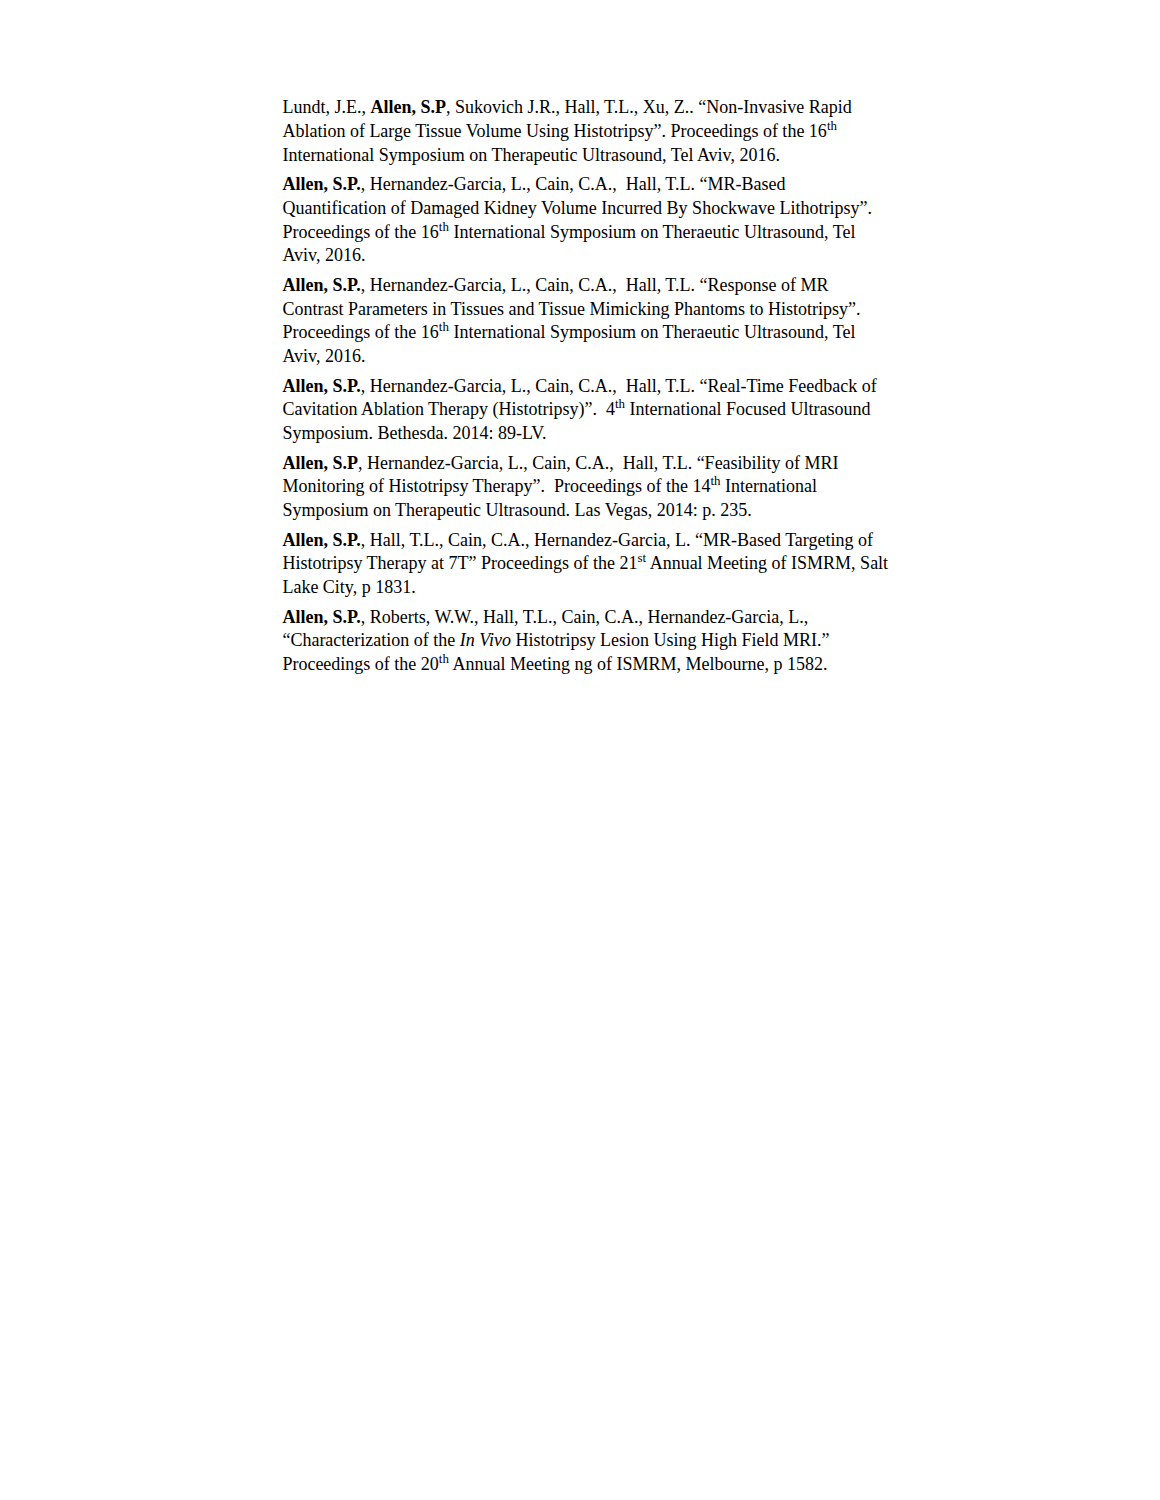Lundt, J.E., Allen, S.P, Sukovich J.R., Hall, T.L., Xu, Z.. “Non-Invasive Rapid Ablation of Large Tissue Volume Using Histotripsy”. Proceedings of the 16th International Symposium on Therapeutic Ultrasound, Tel Aviv, 2016.
Allen, S.P., Hernandez-Garcia, L., Cain, C.A., Hall, T.L. “MR-Based Quantification of Damaged Kidney Volume Incurred By Shockwave Lithotripsy”. Proceedings of the 16th International Symposium on Theraeutic Ultrasound, Tel Aviv, 2016.
Allen, S.P., Hernandez-Garcia, L., Cain, C.A., Hall, T.L. “Response of MR Contrast Parameters in Tissues and Tissue Mimicking Phantoms to Histotripsy”. Proceedings of the 16th International Symposium on Theraeutic Ultrasound, Tel Aviv, 2016.
Allen, S.P., Hernandez-Garcia, L., Cain, C.A., Hall, T.L. “Real-Time Feedback of Cavitation Ablation Therapy (Histotripsy)”. 4th International Focused Ultrasound Symposium. Bethesda. 2014: 89-LV.
Allen, S.P, Hernandez-Garcia, L., Cain, C.A., Hall, T.L. “Feasibility of MRI Monitoring of Histotripsy Therapy”. Proceedings of the 14th International Symposium on Therapeutic Ultrasound. Las Vegas, 2014: p. 235.
Allen, S.P., Hall, T.L., Cain, C.A., Hernandez-Garcia, L. “MR-Based Targeting of Histotripsy Therapy at 7T” Proceedings of the 21st Annual Meeting of ISMRM, Salt Lake City, p 1831.
Allen, S.P., Roberts, W.W., Hall, T.L., Cain, C.A., Hernandez-Garcia, L., “Characterization of the In Vivo Histotripsy Lesion Using High Field MRI.” Proceedings of the 20th Annual Meeting ng of ISMRM, Melbourne, p 1582.